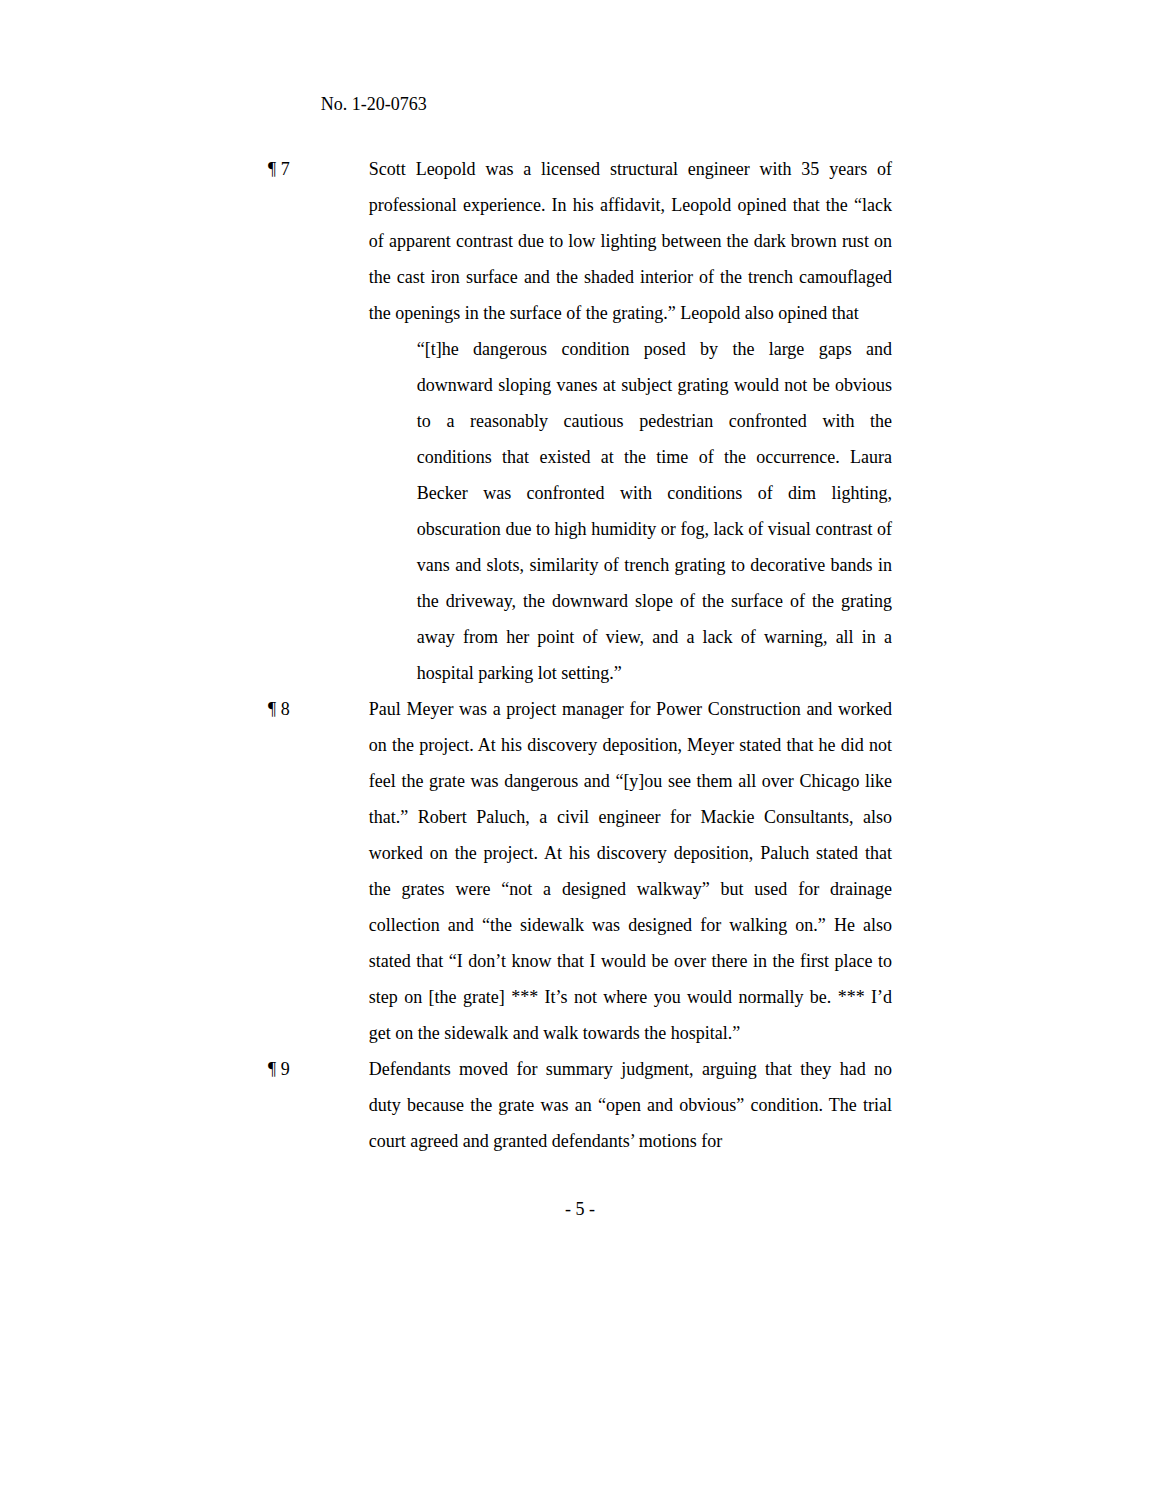No. 1-20-0763
¶ 7 Scott Leopold was a licensed structural engineer with 35 years of professional experience. In his affidavit, Leopold opined that the “lack of apparent contrast due to low lighting between the dark brown rust on the cast iron surface and the shaded interior of the trench camouflaged the openings in the surface of the grating.” Leopold also opined that “[t]he dangerous condition posed by the large gaps and downward sloping vanes at subject grating would not be obvious to a reasonably cautious pedestrian confronted with the conditions that existed at the time of the occurrence. Laura Becker was confronted with conditions of dim lighting, obscuration due to high humidity or fog, lack of visual contrast of vans and slots, similarity of trench grating to decorative bands in the driveway, the downward slope of the surface of the grating away from her point of view, and a lack of warning, all in a hospital parking lot setting.”
¶ 8 Paul Meyer was a project manager for Power Construction and worked on the project. At his discovery deposition, Meyer stated that he did not feel the grate was dangerous and “[y]ou see them all over Chicago like that.” Robert Paluch, a civil engineer for Mackie Consultants, also worked on the project. At his discovery deposition, Paluch stated that the grates were “not a designed walkway” but used for drainage collection and “the sidewalk was designed for walking on.” He also stated that “I don’t know that I would be over there in the first place to step on [the grate] *** It’s not where you would normally be. *** I’d get on the sidewalk and walk towards the hospital.”
¶ 9 Defendants moved for summary judgment, arguing that they had no duty because the grate was an “open and obvious” condition. The trial court agreed and granted defendants’ motions for
- 5 -